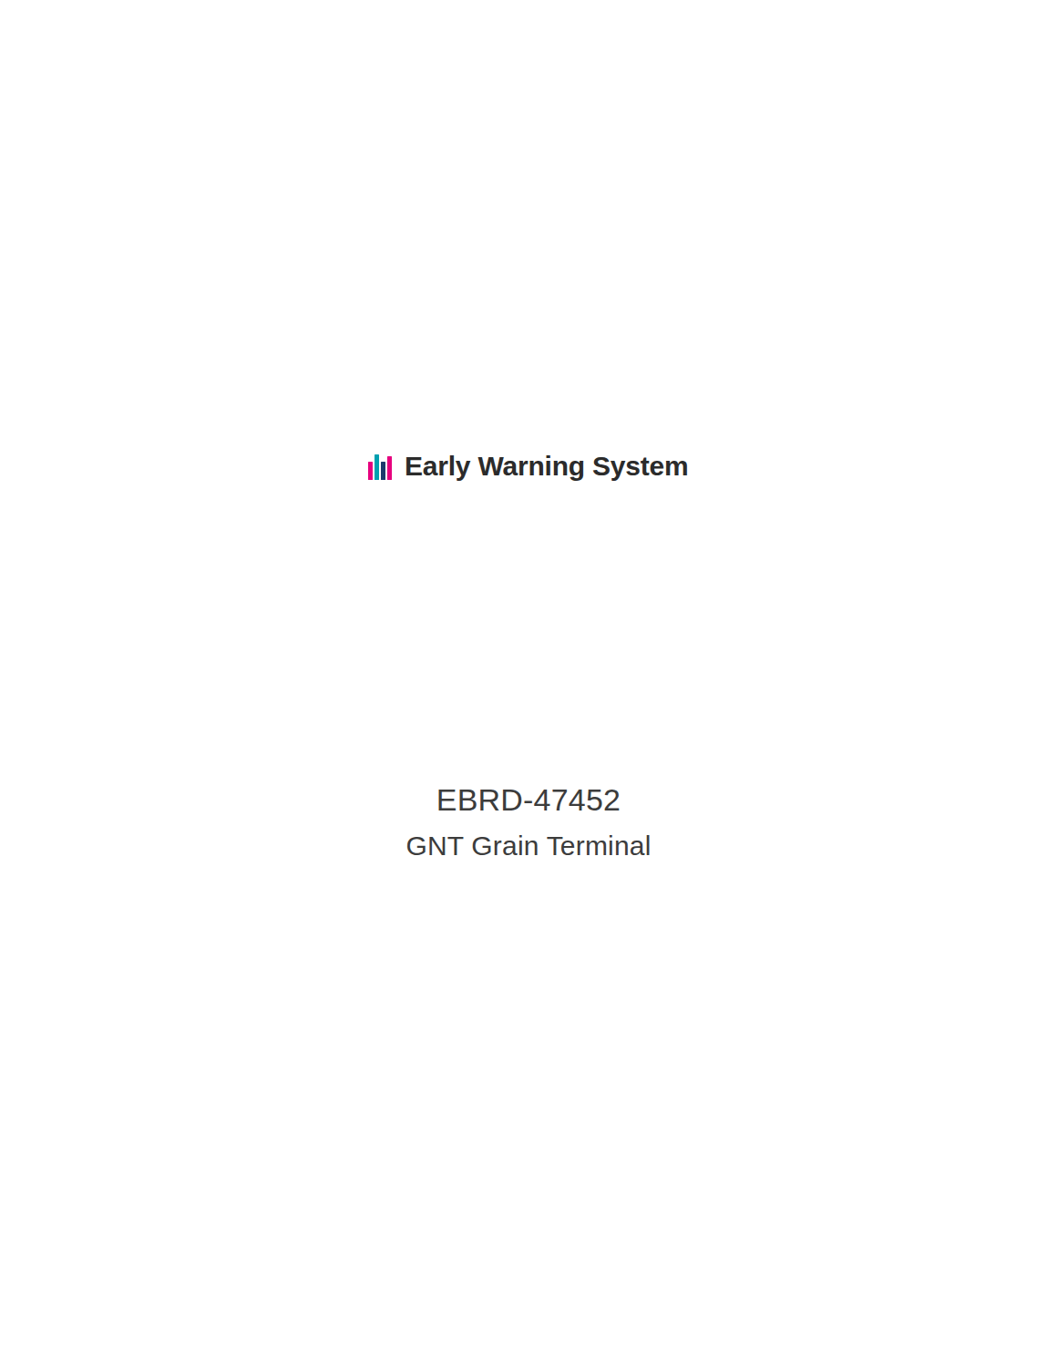Early Warning System
EBRD-47452
GNT Grain Terminal